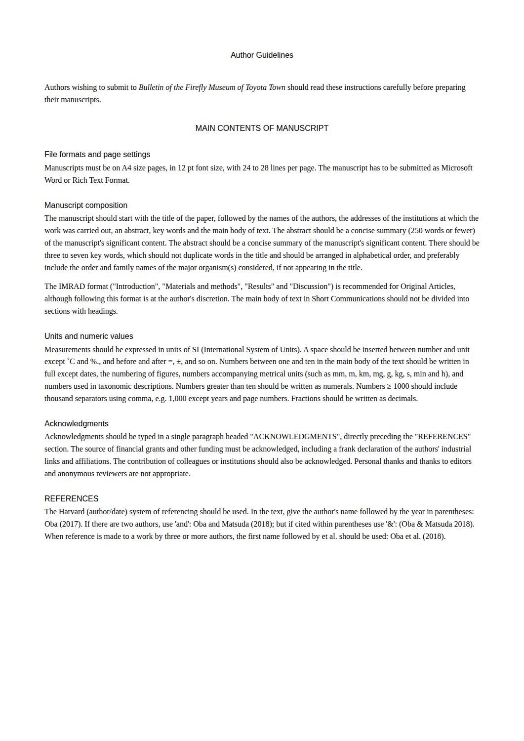Author Guidelines
Authors wishing to submit to Bulletin of the Firefly Museum of Toyota Town should read these instructions carefully before preparing their manuscripts.
MAIN CONTENTS OF MANUSCRIPT
File formats and page settings
Manuscripts must be on A4 size pages, in 12 pt font size, with 24 to 28 lines per page. The manuscript has to be submitted as Microsoft Word or Rich Text Format.
Manuscript composition
The manuscript should start with the title of the paper, followed by the names of the authors, the addresses of the institutions at which the work was carried out, an abstract, key words and the main body of text. The abstract should be a concise summary (250 words or fewer) of the manuscript's significant content. The abstract should be a concise summary of the manuscript's significant content. There should be three to seven key words, which should not duplicate words in the title and should be arranged in alphabetical order, and preferably include the order and family names of the major organism(s) considered, if not appearing in the title.
The IMRAD format ("Introduction", "Materials and methods", "Results" and "Discussion") is recommended for Original Articles, although following this format is at the author's discretion. The main body of text in Short Communications should not be divided into sections with headings.
Units and numeric values
Measurements should be expressed in units of SI (International System of Units). A space should be inserted between number and unit except ˚C and %., and before and after =, ±, and so on. Numbers between one and ten in the main body of the text should be written in full except dates, the numbering of figures, numbers accompanying metrical units (such as mm, m, km, mg, g, kg, s, min and h), and numbers used in taxonomic descriptions. Numbers greater than ten should be written as numerals. Numbers ≥ 1000 should include thousand separators using comma, e.g. 1,000 except years and page numbers. Fractions should be written as decimals.
Acknowledgments
Acknowledgments should be typed in a single paragraph headed "ACKNOWLEDGMENTS", directly preceding the "REFERENCES" section. The source of financial grants and other funding must be acknowledged, including a frank declaration of the authors' industrial links and affiliations. The contribution of colleagues or institutions should also be acknowledged. Personal thanks and thanks to editors and anonymous reviewers are not appropriate.
REFERENCES
The Harvard (author/date) system of referencing should be used. In the text, give the author's name followed by the year in parentheses: Oba (2017). If there are two authors, use 'and': Oba and Matsuda (2018); but if cited within parentheses use '&': (Oba & Matsuda 2018). When reference is made to a work by three or more authors, the first name followed by et al. should be used: Oba et al. (2018).